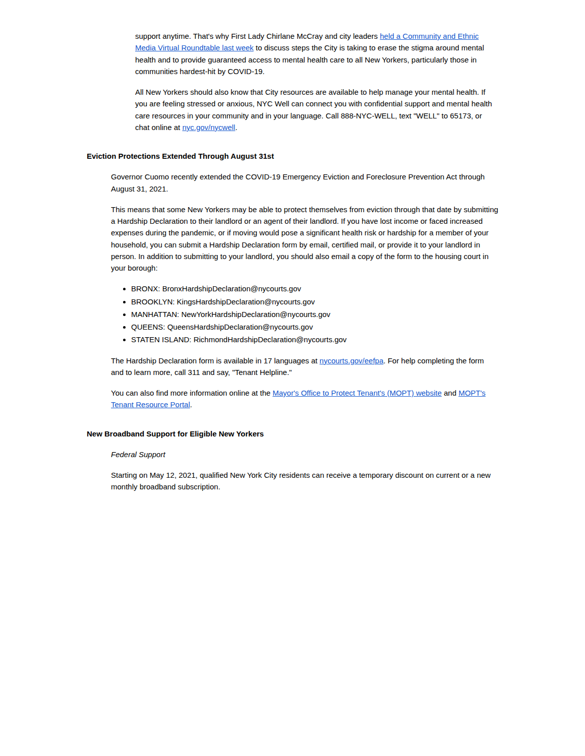support anytime. That's why First Lady Chirlane McCray and city leaders held a Community and Ethnic Media Virtual Roundtable last week to discuss steps the City is taking to erase the stigma around mental health and to provide guaranteed access to mental health care to all New Yorkers, particularly those in communities hardest-hit by COVID-19.
All New Yorkers should also know that City resources are available to help manage your mental health. If you are feeling stressed or anxious, NYC Well can connect you with confidential support and mental health care resources in your community and in your language. Call 888-NYC-WELL, text "WELL" to 65173, or chat online at nyc.gov/nycwell.
Eviction Protections Extended Through August 31st
Governor Cuomo recently extended the COVID-19 Emergency Eviction and Foreclosure Prevention Act through August 31, 2021.
This means that some New Yorkers may be able to protect themselves from eviction through that date by submitting a Hardship Declaration to their landlord or an agent of their landlord. If you have lost income or faced increased expenses during the pandemic, or if moving would pose a significant health risk or hardship for a member of your household, you can submit a Hardship Declaration form by email, certified mail, or provide it to your landlord in person. In addition to submitting to your landlord, you should also email a copy of the form to the housing court in your borough:
BRONX: BronxHardshipDeclaration@nycourts.gov
BROOKLYN: KingsHardshipDeclaration@nycourts.gov
MANHATTAN: NewYorkHardshipDeclaration@nycourts.gov
QUEENS: QueensHardshipDeclaration@nycourts.gov
STATEN ISLAND: RichmondHardshipDeclaration@nycourts.gov
The Hardship Declaration form is available in 17 languages at nycourts.gov/eefpa. For help completing the form and to learn more, call 311 and say, "Tenant Helpline."
You can also find more information online at the Mayor's Office to Protect Tenant's (MOPT) website and MOPT's Tenant Resource Portal.
New Broadband Support for Eligible New Yorkers
Federal Support
Starting on May 12, 2021, qualified New York City residents can receive a temporary discount on current or a new monthly broadband subscription.